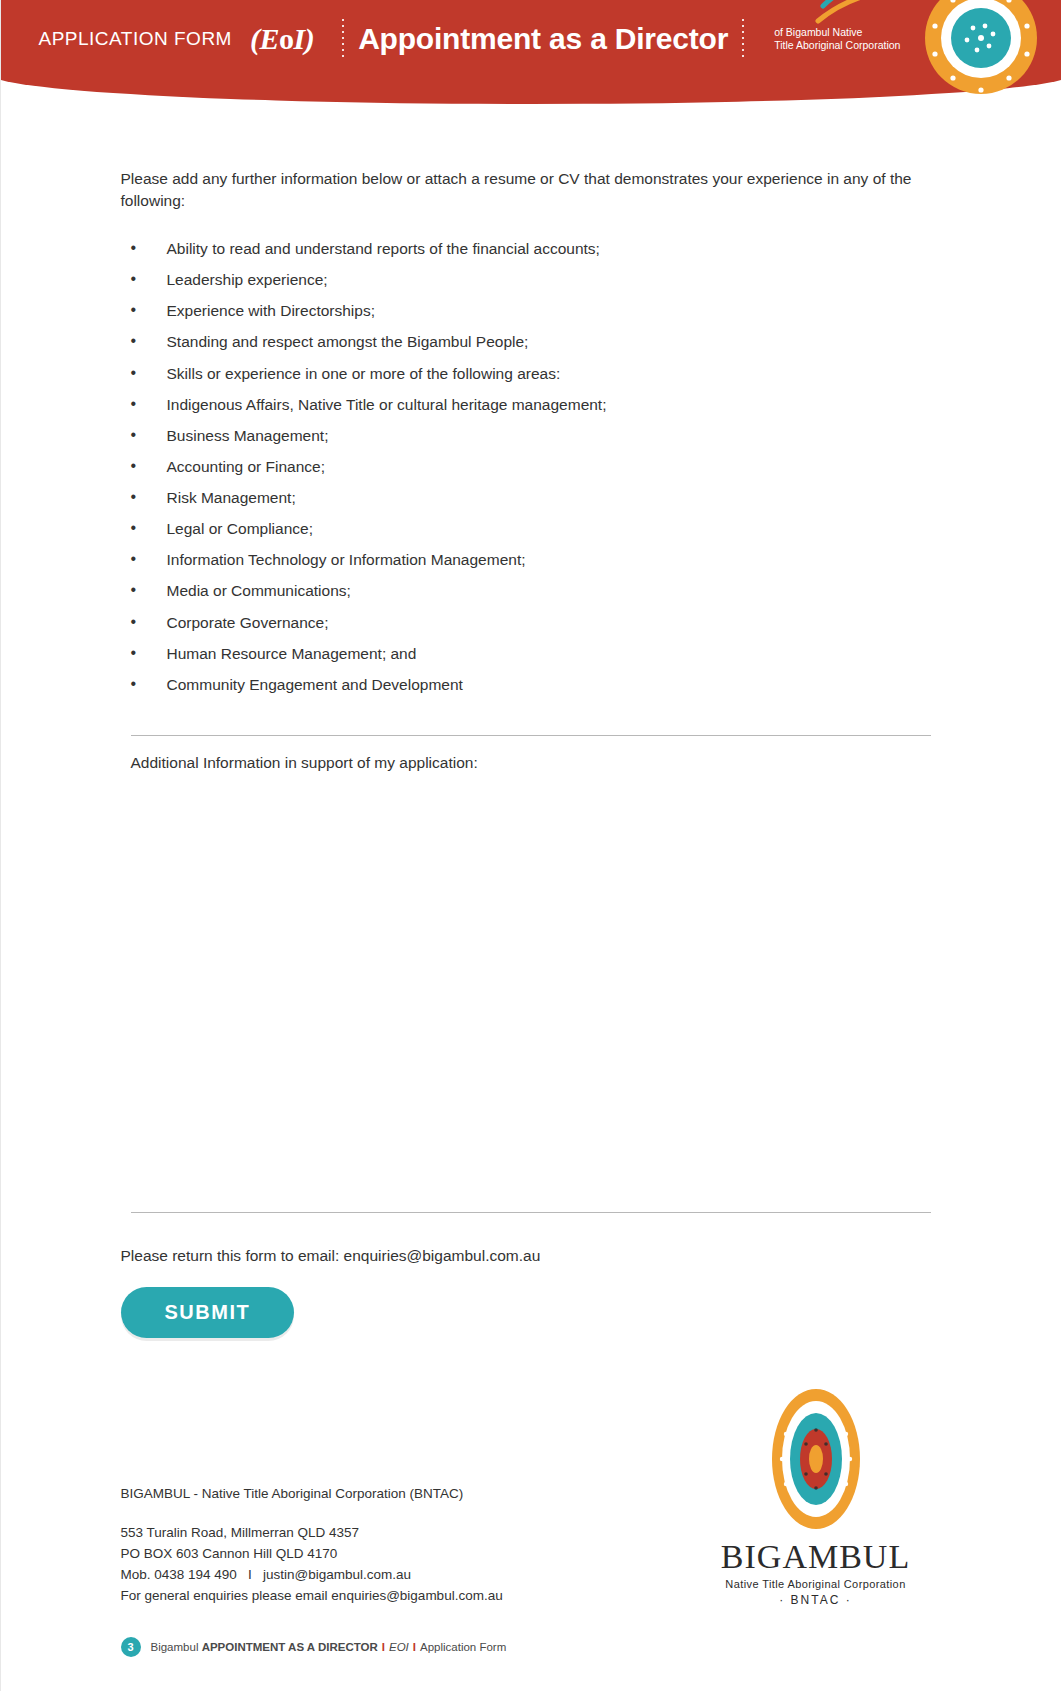APPLICATION FORM (Eo I) Appointment as a Director of Bigambul Native
Title Aboriginal Corporation
Please add any further information below or attach a resume or CV that demonstrates your experience in any of the following:
Ability to read and understand reports of the financial accounts;
Leadership experience;
Experience with Directorships;
Standing and respect amongst the Bigambul People;
Skills or experience in one or more of the following areas:
Indigenous Affairs, Native Title or cultural heritage management;
Business Management;
Accounting or Finance;
Risk Management;
Legal or Compliance;
Information Technology or Information Management;
Media or Communications;
Corporate Governance;
Human Resource Management; and
Community Engagement and Development
Additional Information in support of my application:
Please return this form to email: enquiries@bigambul.com.au
SUBMIT
BIGAMBUL - Native Title Aboriginal Corporation (BNTAC)
553 Turalin Road, Millmerran QLD 4357
PO BOX 603 Cannon Hill QLD 4170
Mob. 0438 194 490 I justin@bigambul.com.au
For general enquiries please email enquiries@bigambul.com.au
BIGAMBUL
Native Title Aboriginal Corporation
· BNTAC ·
3 Bigambul APPOINTMENT AS A DIRECTOR IEOI IApplication Form